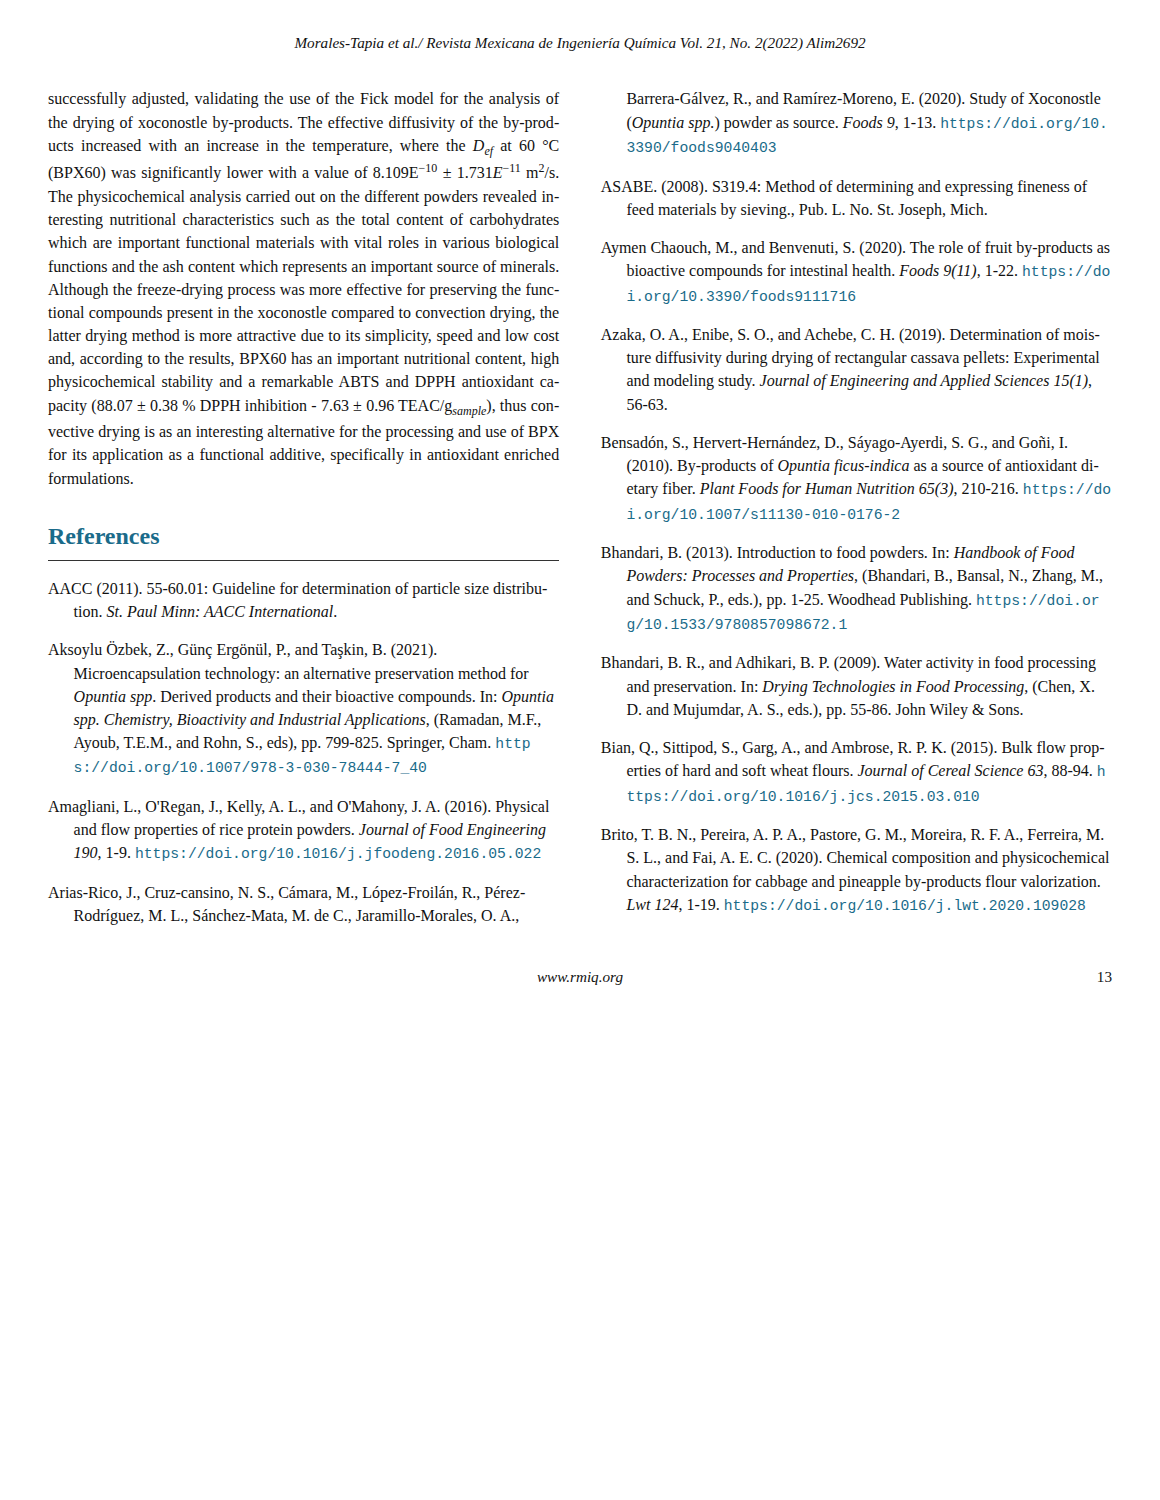Morales-Tapia et al./ Revista Mexicana de Ingeniería Química Vol. 21, No. 2(2022) Alim2692
successfully adjusted, validating the use of the Fick model for the analysis of the drying of xoconostle by-products. The effective diffusivity of the by-products increased with an increase in the temperature, where the Def at 60 °C (BPX60) was significantly lower with a value of 8.109E−10 ± 1.731E−11 m2/s. The physicochemical analysis carried out on the different powders revealed interesting nutritional characteristics such as the total content of carbohydrates which are important functional materials with vital roles in various biological functions and the ash content which represents an important source of minerals. Although the freeze-drying process was more effective for preserving the functional compounds present in the xoconostle compared to convection drying, the latter drying method is more attractive due to its simplicity, speed and low cost and, according to the results, BPX60 has an important nutritional content, high physicochemical stability and a remarkable ABTS and DPPH antioxidant capacity (88.07 ± 0.38 % DPPH inhibition - 7.63 ± 0.96 TEAC/gsample), thus convective drying is as an interesting alternative for the processing and use of BPX for its application as a functional additive, specifically in antioxidant enriched formulations.
References
AACC (2011). 55-60.01: Guideline for determination of particle size distribution. St. Paul Minn: AACC International.
Aksoylu Özbek, Z., Günç Ergönül, P., and Taşkin, B. (2021). Microencapsulation technology: an alternative preservation method for Opuntia spp. Derived products and their bioactive compounds. In: Opuntia spp. Chemistry, Bioactivity and Industrial Applications, (Ramadan, M.F., Ayoub, T.E.M., and Rohn, S., eds), pp. 799-825. Springer, Cham. https://doi.org/10.1007/978-3-030-78444-7_40
Amagliani, L., O'Regan, J., Kelly, A. L., and O'Mahony, J. A. (2016). Physical and flow properties of rice protein powders. Journal of Food Engineering 190, 1-9. https://doi.org/10.1016/j.jfoodeng.2016.05.022
Arias-Rico, J., Cruz-cansino, N. S., Cámara, M., López-Froilán, R., Pérez-Rodríguez, M. L., Sánchez-Mata, M. de C., Jaramillo-Morales, O. A., Barrera-Gálvez, R., and Ramírez-Moreno, E. (2020). Study of Xoconostle (Opuntia spp.) powder as source. Foods 9, 1-13. https://doi.org/10.3390/foods9040403
ASABE. (2008). S319.4: Method of determining and expressing fineness of feed materials by sieving., Pub. L. No. St. Joseph, Mich.
Aymen Chaouch, M., and Benvenuti, S. (2020). The role of fruit by-products as bioactive compounds for intestinal health. Foods 9(11), 1-22. https://doi.org/10.3390/foods9111716
Azaka, O. A., Enibe, S. O., and Achebe, C. H. (2019). Determination of moisture diffusivity during drying of rectangular cassava pellets: Experimental and modeling study. Journal of Engineering and Applied Sciences 15(1), 56-63.
Bensadón, S., Hervert-Hernández, D., Sáyago-Ayerdi, S. G., and Goñi, I. (2010). By-products of Opuntia ficus-indica as a source of antioxidant dietary fiber. Plant Foods for Human Nutrition 65(3), 210-216. https://doi.org/10.1007/s11130-010-0176-2
Bhandari, B. (2013). Introduction to food powders. In: Handbook of Food Powders: Processes and Properties, (Bhandari, B., Bansal, N., Zhang, M., and Schuck, P., eds.), pp. 1-25. Woodhead Publishing. https://doi.org/10.1533/9780857098672.1
Bhandari, B. R., and Adhikari, B. P. (2009). Water activity in food processing and preservation. In: Drying Technologies in Food Processing, (Chen, X. D. and Mujumdar, A. S., eds.), pp. 55-86. John Wiley & Sons.
Bian, Q., Sittipod, S., Garg, A., and Ambrose, R. P. K. (2015). Bulk flow properties of hard and soft wheat flours. Journal of Cereal Science 63, 88-94. https://doi.org/10.1016/j.jcs.2015.03.010
Brito, T. B. N., Pereira, A. P. A., Pastore, G. M., Moreira, R. F. A., Ferreira, M. S. L., and Fai, A. E. C. (2020). Chemical composition and physicochemical characterization for cabbage and pineapple by-products flour valorization. Lwt 124, 1-19. https://doi.org/10.1016/j.lwt.2020.109028
www.rmiq.org 13